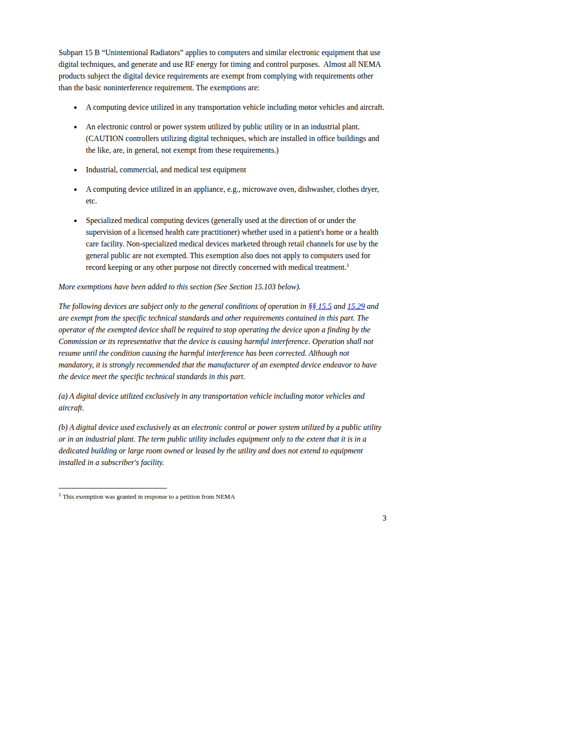Subpart 15 B “Unintentional Radiators” applies to computers and similar electronic equipment that use digital techniques, and generate and use RF energy for timing and control purposes. Almost all NEMA products subject the digital device requirements are exempt from complying with requirements other than the basic noninterference requirement. The exemptions are:
A computing device utilized in any transportation vehicle including motor vehicles and aircraft.
An electronic control or power system utilized by public utility or in an industrial plant. (CAUTION controllers utilizing digital techniques, which are installed in office buildings and the like, are, in general, not exempt from these requirements.)
Industrial, commercial, and medical test equipment
A computing device utilized in an appliance, e.g., microwave oven, dishwasher, clothes dryer, etc.
Specialized medical computing devices (generally used at the direction of or under the supervision of a licensed health care practitioner) whether used in a patient's home or a health care facility. Non-specialized medical devices marketed through retail channels for use by the general public are not exempted. This exemption also does not apply to computers used for record keeping or any other purpose not directly concerned with medical treatment.1
More exemptions have been added to this section (See Section 15.103 below).
The following devices are subject only to the general conditions of operation in §§ 15.5 and 15.29 and are exempt from the specific technical standards and other requirements contained in this part. The operator of the exempted device shall be required to stop operating the device upon a finding by the Commission or its representative that the device is causing harmful interference. Operation shall not resume until the condition causing the harmful interference has been corrected. Although not mandatory, it is strongly recommended that the manufacturer of an exempted device endeavor to have the device meet the specific technical standards in this part.
(a) A digital device utilized exclusively in any transportation vehicle including motor vehicles and aircraft.
(b) A digital device used exclusively as an electronic control or power system utilized by a public utility or in an industrial plant. The term public utility includes equipment only to the extent that it is in a dedicated building or large room owned or leased by the utility and does not extend to equipment installed in a subscriber's facility.
1 This exemption was granted in response to a petition from NEMA
3